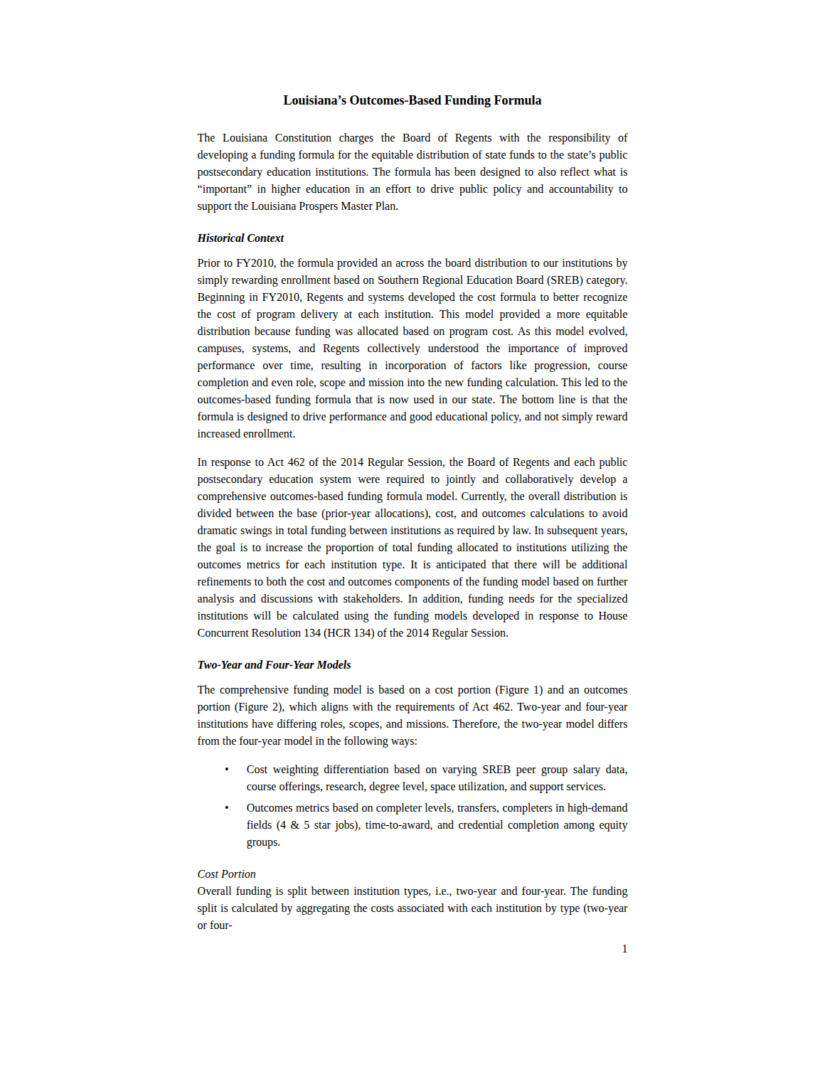Louisiana’s Outcomes-Based Funding Formula
The Louisiana Constitution charges the Board of Regents with the responsibility of developing a funding formula for the equitable distribution of state funds to the state’s public postsecondary education institutions. The formula has been designed to also reflect what is “important” in higher education in an effort to drive public policy and accountability to support the Louisiana Prospers Master Plan.
Historical Context
Prior to FY2010, the formula provided an across the board distribution to our institutions by simply rewarding enrollment based on Southern Regional Education Board (SREB) category. Beginning in FY2010, Regents and systems developed the cost formula to better recognize the cost of program delivery at each institution. This model provided a more equitable distribution because funding was allocated based on program cost. As this model evolved, campuses, systems, and Regents collectively understood the importance of improved performance over time, resulting in incorporation of factors like progression, course completion and even role, scope and mission into the new funding calculation. This led to the outcomes-based funding formula that is now used in our state. The bottom line is that the formula is designed to drive performance and good educational policy, and not simply reward increased enrollment.
In response to Act 462 of the 2014 Regular Session, the Board of Regents and each public postsecondary education system were required to jointly and collaboratively develop a comprehensive outcomes-based funding formula model. Currently, the overall distribution is divided between the base (prior-year allocations), cost, and outcomes calculations to avoid dramatic swings in total funding between institutions as required by law. In subsequent years, the goal is to increase the proportion of total funding allocated to institutions utilizing the outcomes metrics for each institution type. It is anticipated that there will be additional refinements to both the cost and outcomes components of the funding model based on further analysis and discussions with stakeholders. In addition, funding needs for the specialized institutions will be calculated using the funding models developed in response to House Concurrent Resolution 134 (HCR 134) of the 2014 Regular Session.
Two-Year and Four-Year Models
The comprehensive funding model is based on a cost portion (Figure 1) and an outcomes portion (Figure 2), which aligns with the requirements of Act 462. Two-year and four-year institutions have differing roles, scopes, and missions. Therefore, the two-year model differs from the four-year model in the following ways:
Cost weighting differentiation based on varying SREB peer group salary data, course offerings, research, degree level, space utilization, and support services.
Outcomes metrics based on completer levels, transfers, completers in high-demand fields (4 & 5 star jobs), time-to-award, and credential completion among equity groups.
Cost Portion
Overall funding is split between institution types, i.e., two-year and four-year. The funding split is calculated by aggregating the costs associated with each institution by type (two-year or four-
1